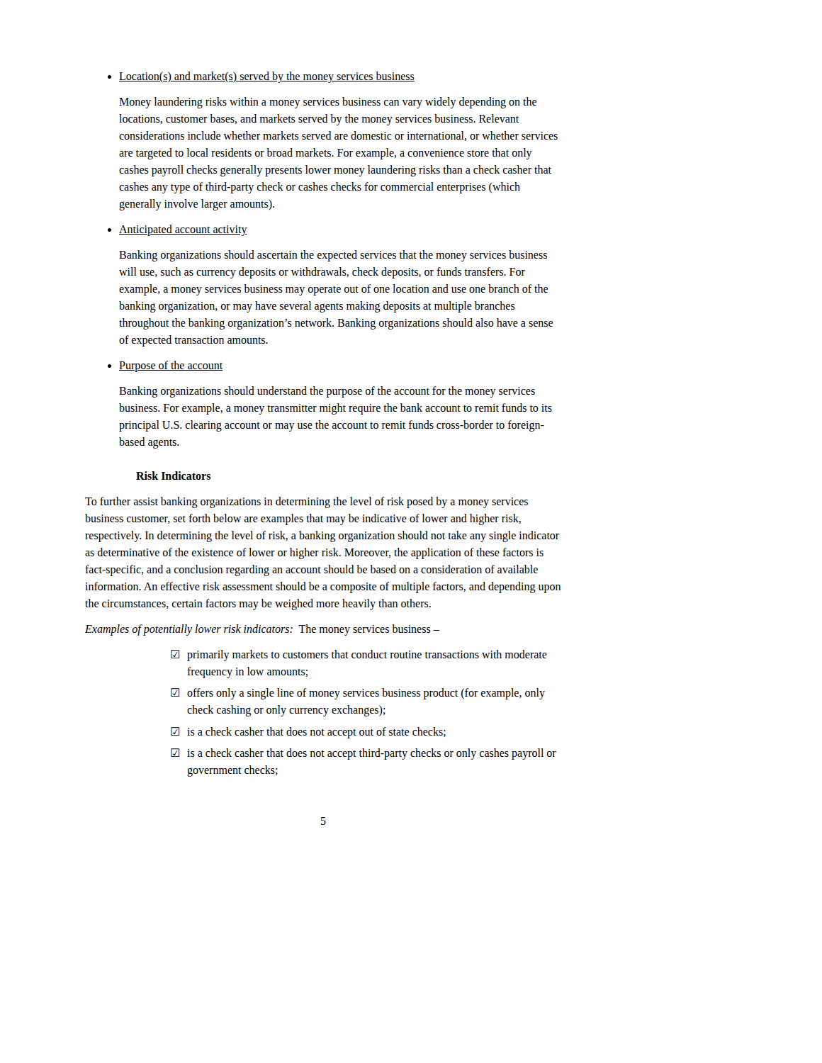Location(s) and market(s) served by the money services business
Money laundering risks within a money services business can vary widely depending on the locations, customer bases, and markets served by the money services business. Relevant considerations include whether markets served are domestic or international, or whether services are targeted to local residents or broad markets. For example, a convenience store that only cashes payroll checks generally presents lower money laundering risks than a check casher that cashes any type of third-party check or cashes checks for commercial enterprises (which generally involve larger amounts).
Anticipated account activity
Banking organizations should ascertain the expected services that the money services business will use, such as currency deposits or withdrawals, check deposits, or funds transfers. For example, a money services business may operate out of one location and use one branch of the banking organization, or may have several agents making deposits at multiple branches throughout the banking organization’s network. Banking organizations should also have a sense of expected transaction amounts.
Purpose of the account
Banking organizations should understand the purpose of the account for the money services business. For example, a money transmitter might require the bank account to remit funds to its principal U.S. clearing account or may use the account to remit funds cross-border to foreign-based agents.
Risk Indicators
To further assist banking organizations in determining the level of risk posed by a money services business customer, set forth below are examples that may be indicative of lower and higher risk, respectively. In determining the level of risk, a banking organization should not take any single indicator as determinative of the existence of lower or higher risk. Moreover, the application of these factors is fact-specific, and a conclusion regarding an account should be based on a consideration of available information. An effective risk assessment should be a composite of multiple factors, and depending upon the circumstances, certain factors may be weighed more heavily than others.
Examples of potentially lower risk indicators: The money services business –
primarily markets to customers that conduct routine transactions with moderate frequency in low amounts;
offers only a single line of money services business product (for example, only check cashing or only currency exchanges);
is a check casher that does not accept out of state checks;
is a check casher that does not accept third-party checks or only cashes payroll or government checks;
5